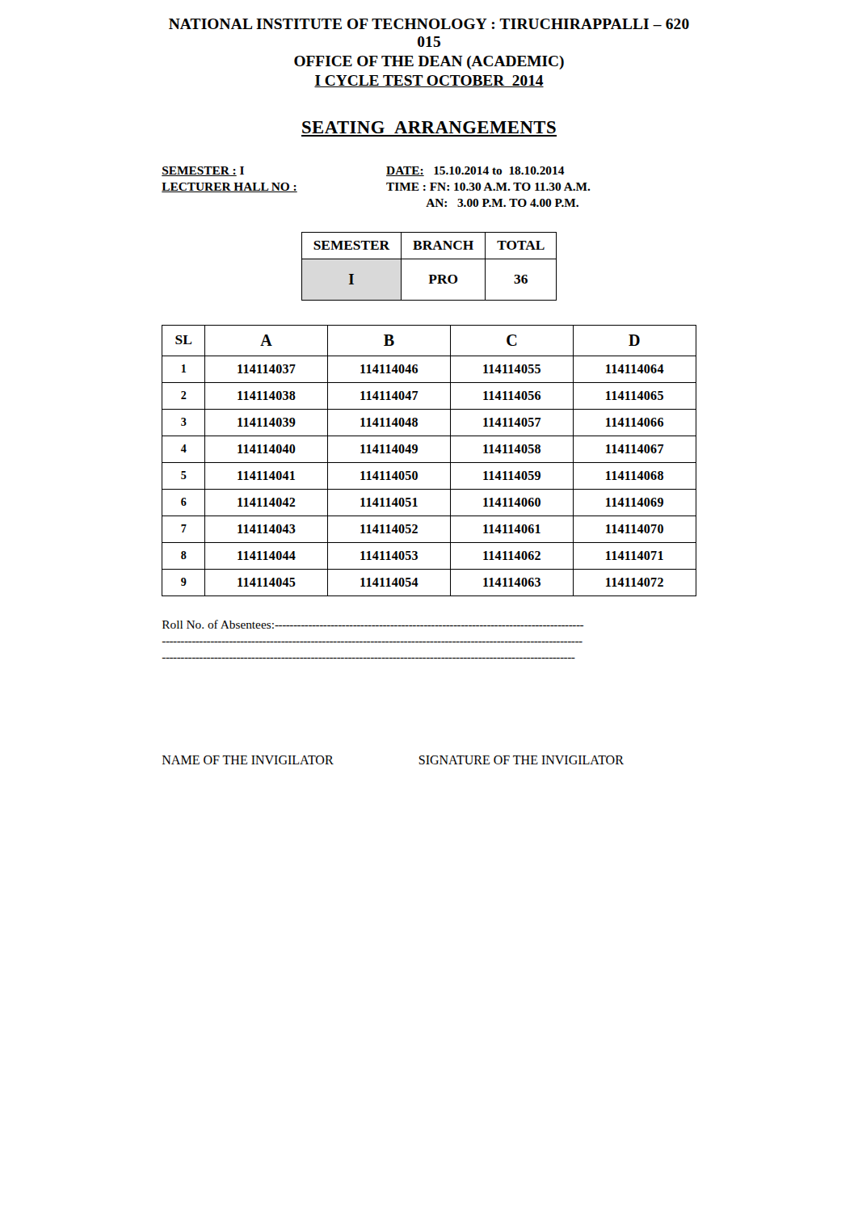NATIONAL INSTITUTE OF TECHNOLOGY : TIRUCHIRAPPALLI – 620 015
OFFICE OF THE DEAN (ACADEMIC)
I CYCLE TEST OCTOBER 2014
SEATING ARRANGEMENTS
| SEMESTER : I | DATE: 15.10.2014 to 18.10.2014 |
| LECTURER HALL NO : | TIME : FN: 10.30 A.M. TO 11.30 A.M. |
| | AN: 3.00 P.M. TO 4.00 P.M. |
| SEMESTER | BRANCH | TOTAL |
| --- | --- | --- |
| I | PRO | 36 |
| SL | A | B | C | D |
| --- | --- | --- | --- | --- |
| 1 | 114114037 | 114114046 | 114114055 | 114114064 |
| 2 | 114114038 | 114114047 | 114114056 | 114114065 |
| 3 | 114114039 | 114114048 | 114114057 | 114114066 |
| 4 | 114114040 | 114114049 | 114114058 | 114114067 |
| 5 | 114114041 | 114114050 | 114114059 | 114114068 |
| 6 | 114114042 | 114114051 | 114114060 | 114114069 |
| 7 | 114114043 | 114114052 | 114114061 | 114114070 |
| 8 | 114114044 | 114114053 | 114114062 | 114114071 |
| 9 | 114114045 | 114114054 | 114114063 | 114114072 |
Roll No. of Absentees:-----------------------------------------------------------------------------------
-----------------------------------------------------------------------------------------------------------------
---------------------------------------------------------------------------------------------------------------
NAME OF THE INVIGILATOR
SIGNATURE OF THE INVIGILATOR